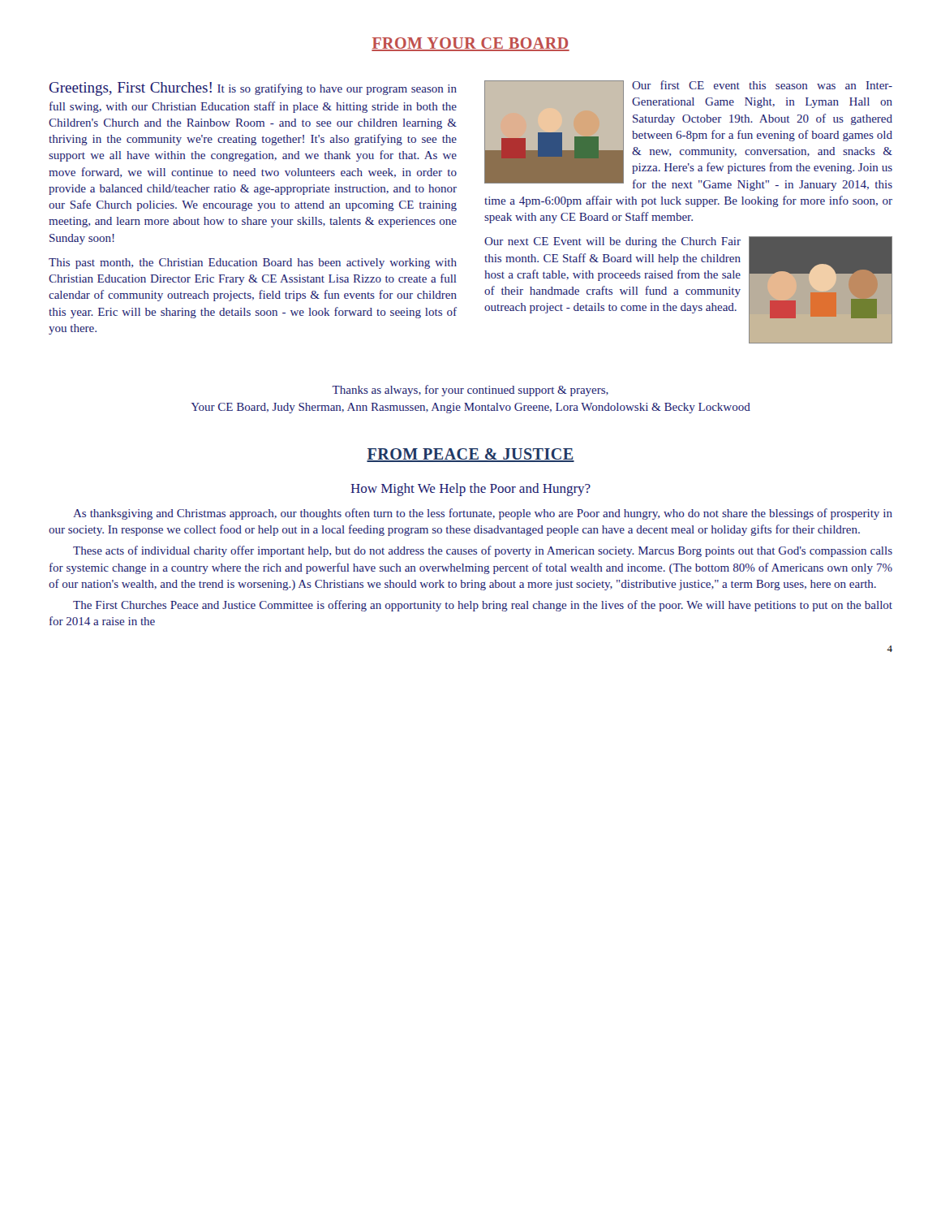FROM YOUR CE BOARD
Greetings, First Churches! It is so gratifying to have our program season in full swing, with our Christian Education staff in place & hitting stride in both the Children's Church and the Rainbow Room - and to see our children learning & thriving in the community we're creating together! It's also gratifying to see the support we all have within the congregation, and we thank you for that. As we move forward, we will continue to need two volunteers each week, in order to provide a balanced child/teacher ratio & age-appropriate instruction, and to honor our Safe Church policies. We encourage you to attend an upcoming CE training meeting, and learn more about how to share your skills, talents & experiences one Sunday soon!
This past month, the Christian Education Board has been actively working with Christian Education Director Eric Frary & CE Assistant Lisa Rizzo to create a full calendar of community outreach projects, field trips & fun events for our children this year. Eric will be sharing the details soon - we look forward to seeing lots of you there.
Our first CE event this season was an Inter-Generational Game Night, in Lyman Hall on Saturday October 19th. About 20 of us gathered between 6-8pm for a fun evening of board games old & new, community, conversation, and snacks & pizza. Here's a few pictures from the evening. Join us for the next "Game Night" - in January 2014, this time a 4pm-6:00pm affair with pot luck supper. Be looking for more info soon, or speak with any CE Board or Staff member.
Our next CE Event will be during the Church Fair this month. CE Staff & Board will help the children host a craft table, with proceeds raised from the sale of their handmade crafts will fund a community outreach project - details to come in the days ahead.
Thanks as always, for your continued support & prayers,
Your CE Board, Judy Sherman, Ann Rasmussen, Angie Montalvo Greene, Lora Wondolowski & Becky Lockwood
FROM PEACE & JUSTICE
How Might We Help the Poor and Hungry?
As thanksgiving and Christmas approach, our thoughts often turn to the less fortunate, people who are Poor and hungry, who do not share the blessings of prosperity in our society. In response we collect food or help out in a local feeding program so these disadvantaged people can have a decent meal or holiday gifts for their children.
These acts of individual charity offer important help, but do not address the causes of poverty in American society. Marcus Borg points out that God's compassion calls for systemic change in a country where the rich and powerful have such an overwhelming percent of total wealth and income. (The bottom 80% of Americans own only 7% of our nation's wealth, and the trend is worsening.) As Christians we should work to bring about a more just society, "distributive justice," a term Borg uses, here on earth.
The First Churches Peace and Justice Committee is offering an opportunity to help bring real change in the lives of the poor. We will have petitions to put on the ballot for 2014 a raise in the
4